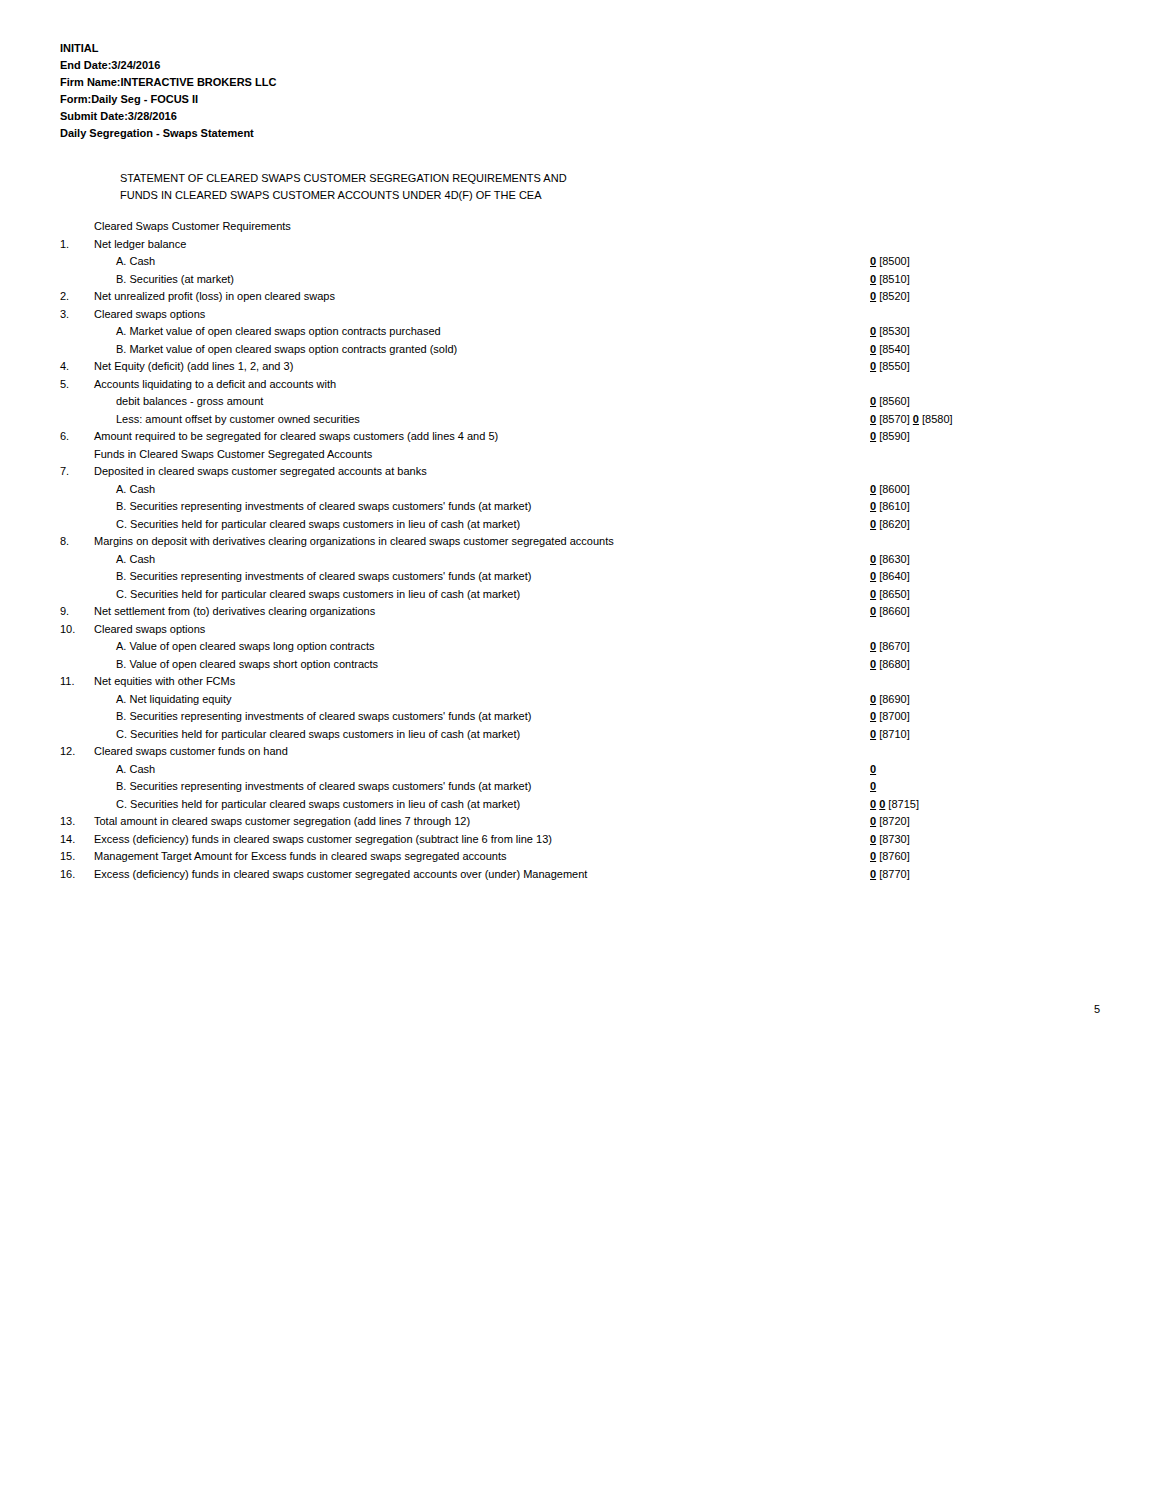INITIAL
End Date:3/24/2016
Firm Name:INTERACTIVE BROKERS LLC
Form:Daily Seg - FOCUS II
Submit Date:3/28/2016
Daily Segregation - Swaps Statement
STATEMENT OF CLEARED SWAPS CUSTOMER SEGREGATION REQUIREMENTS AND
FUNDS IN CLEARED SWAPS CUSTOMER ACCOUNTS UNDER 4D(F) OF THE CEA
| | Cleared Swaps Customer Requirements | |
| 1. | Net ledger balance | |
| | A. Cash | 0 [8500] |
| | B. Securities (at market) | 0 [8510] |
| 2. | Net unrealized profit (loss) in open cleared swaps | 0 [8520] |
| 3. | Cleared swaps options | |
| | A. Market value of open cleared swaps option contracts purchased | 0 [8530] |
| | B. Market value of open cleared swaps option contracts granted (sold) | 0 [8540] |
| 4. | Net Equity (deficit) (add lines 1, 2, and 3) | 0 [8550] |
| 5. | Accounts liquidating to a deficit and accounts with | |
| | debit balances - gross amount | 0 [8560] |
| | Less: amount offset by customer owned securities | 0 [8570] 0 [8580] |
| 6. | Amount required to be segregated for cleared swaps customers (add lines 4 and 5) | 0 [8590] |
| | Funds in Cleared Swaps Customer Segregated Accounts | |
| 7. | Deposited in cleared swaps customer segregated accounts at banks | |
| | A. Cash | 0 [8600] |
| | B. Securities representing investments of cleared swaps customers' funds (at market) | 0 [8610] |
| | C. Securities held for particular cleared swaps customers in lieu of cash (at market) | 0 [8620] |
| 8. | Margins on deposit with derivatives clearing organizations in cleared swaps customer segregated accounts | |
| | A. Cash | 0 [8630] |
| | B. Securities representing investments of cleared swaps customers' funds (at market) | 0 [8640] |
| | C. Securities held for particular cleared swaps customers in lieu of cash (at market) | 0 [8650] |
| 9. | Net settlement from (to) derivatives clearing organizations | 0 [8660] |
| 10. | Cleared swaps options | |
| | A. Value of open cleared swaps long option contracts | 0 [8670] |
| | B. Value of open cleared swaps short option contracts | 0 [8680] |
| 11. | Net equities with other FCMs | |
| | A. Net liquidating equity | 0 [8690] |
| | B. Securities representing investments of cleared swaps customers' funds (at market) | 0 [8700] |
| | C. Securities held for particular cleared swaps customers in lieu of cash (at market) | 0 [8710] |
| 12. | Cleared swaps customer funds on hand | |
| | A. Cash | 0 |
| | B. Securities representing investments of cleared swaps customers' funds (at market) | 0 |
| | C. Securities held for particular cleared swaps customers in lieu of cash (at market) | 0 0 [8715] |
| 13. | Total amount in cleared swaps customer segregation (add lines 7 through 12) | 0 [8720] |
| 14. | Excess (deficiency) funds in cleared swaps customer segregation (subtract line 6 from line 13) | 0 [8730] |
| 15. | Management Target Amount for Excess funds in cleared swaps segregated accounts | 0 [8760] |
| 16. | Excess (deficiency) funds in cleared swaps customer segregated accounts over (under) Management | 0 [8770] |
5